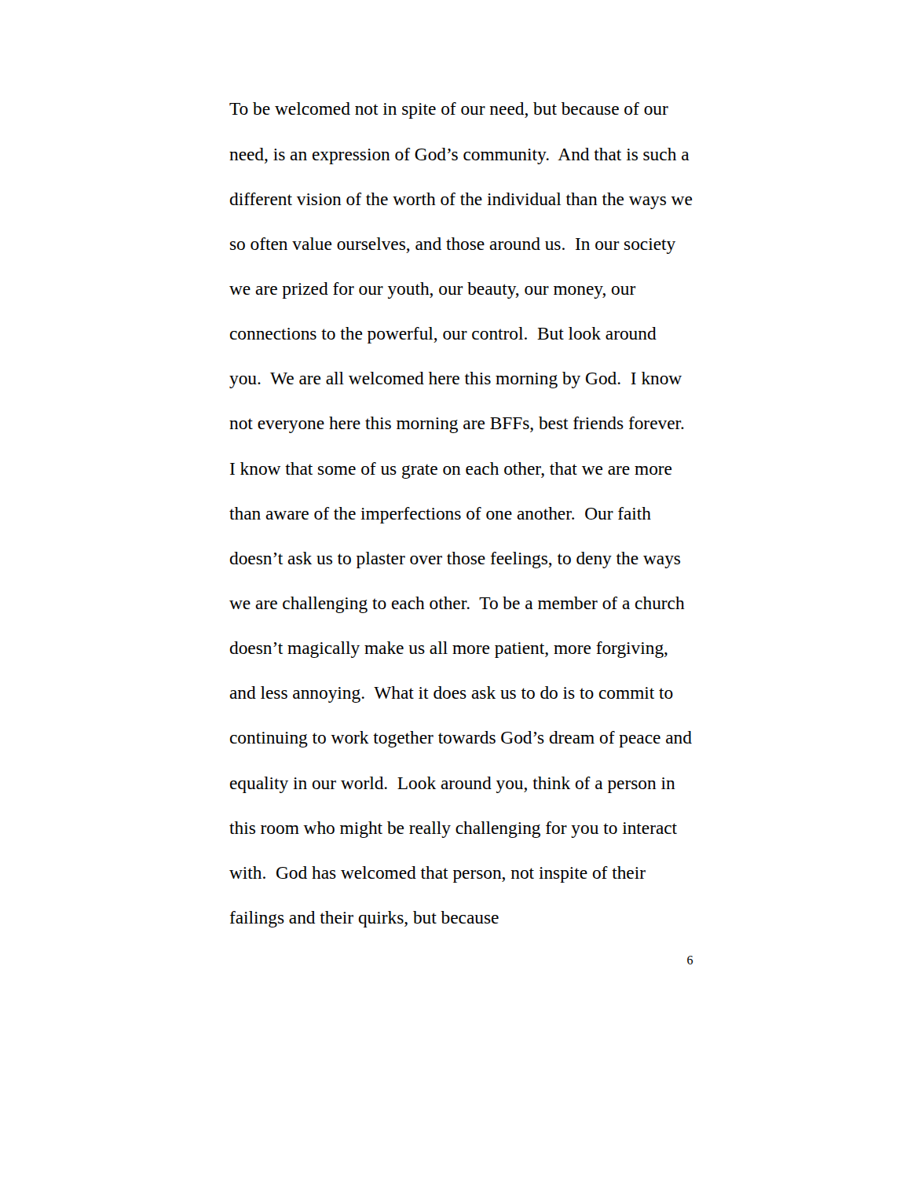To be welcomed not in spite of our need, but because of our need, is an expression of God’s community. And that is such a different vision of the worth of the individual than the ways we so often value ourselves, and those around us. In our society we are prized for our youth, our beauty, our money, our connections to the powerful, our control. But look around you. We are all welcomed here this morning by God. I know not everyone here this morning are BFFs, best friends forever. I know that some of us grate on each other, that we are more than aware of the imperfections of one another. Our faith doesn’t ask us to plaster over those feelings, to deny the ways we are challenging to each other. To be a member of a church doesn’t magically make us all more patient, more forgiving, and less annoying. What it does ask us to do is to commit to continuing to work together towards God’s dream of peace and equality in our world. Look around you, think of a person in this room who might be really challenging for you to interact with. God has welcomed that person, not inspite of their failings and their quirks, but because
6